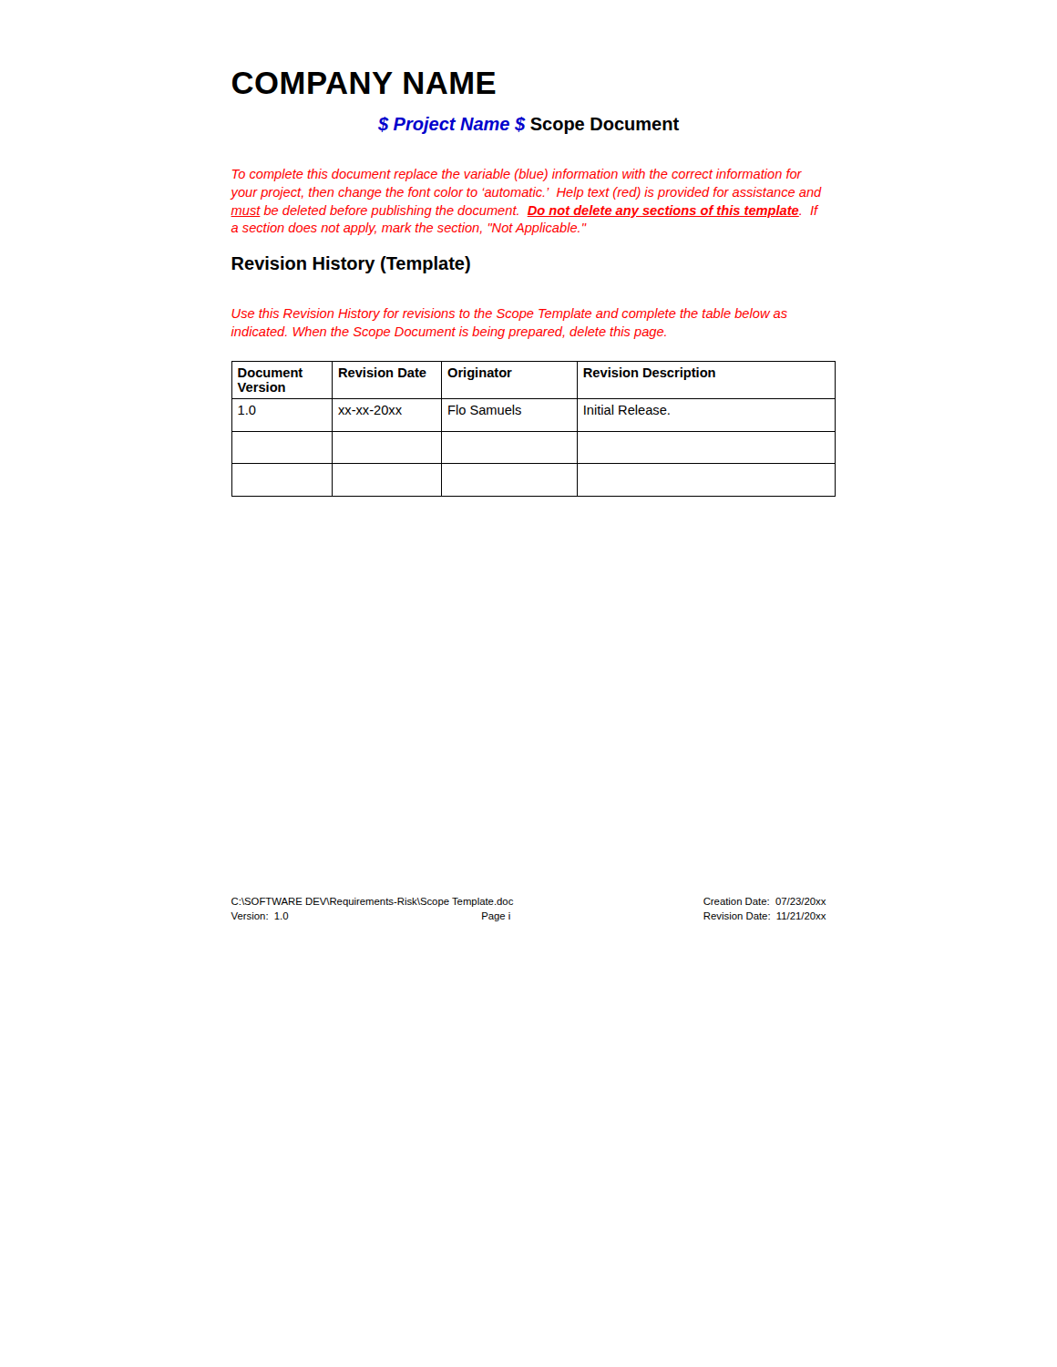COMPANY NAME
$ Project Name $ Scope Document
To complete this document replace the variable (blue) information with the correct information for your project, then change the font color to ‘automatic.’ Help text (red) is provided for assistance and must be deleted before publishing the document. Do not delete any sections of this template. If a section does not apply, mark the section, "Not Applicable."
Revision History (Template)
Use this Revision History for revisions to the Scope Template and complete the table below as indicated. When the Scope Document is being prepared, delete this page.
| Document Version | Revision Date | Originator | Revision Description |
| --- | --- | --- | --- |
| 1.0 | xx-xx-20xx | Flo Samuels | Initial Release. |
C:\SOFTWARE DEV\Requirements-Risk\Scope Template.doc
Creation Date: 07/23/20xx
Version: 1.0
Page i
Revision Date: 11/21/20xx